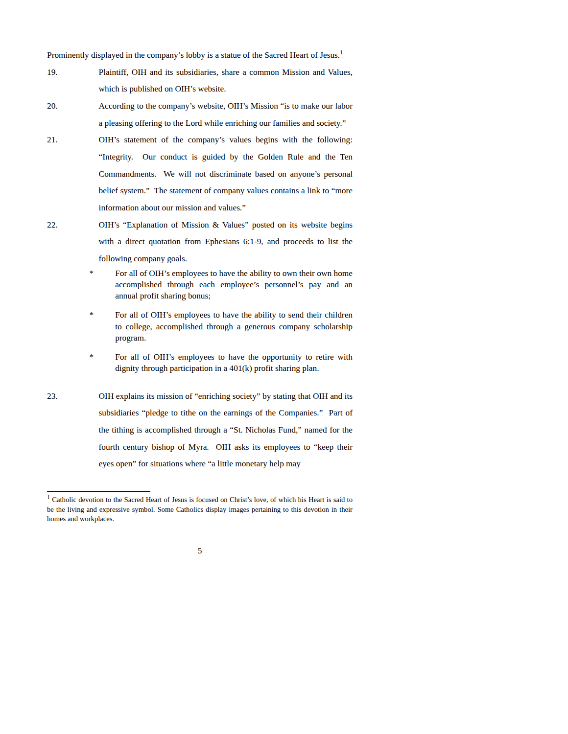Prominently displayed in the company’s lobby is a statue of the Sacred Heart of Jesus.1
19.
Plaintiff, OIH and its subsidiaries, share a common Mission and Values, which is published on OIH’s website.
20.
According to the company’s website, OIH’s Mission “is to make our labor a pleasing offering to the Lord while enriching our families and society.”
21.
OIH’s statement of the company’s values begins with the following: “Integrity. Our conduct is guided by the Golden Rule and the Ten Commandments. We will not discriminate based on anyone’s personal belief system.” The statement of company values contains a link to “more information about our mission and values.”
22.
OIH’s “Explanation of Mission & Values” posted on its website begins with a direct quotation from Ephesians 6:1-9, and proceeds to list the following company goals.
*
For all of OIH’s employees to have the ability to own their own home accomplished through each employee’s personnel’s pay and an annual profit sharing bonus;
*
For all of OIH’s employees to have the ability to send their children to college, accomplished through a generous company scholarship program.
*
For all of OIH’s employees to have the opportunity to retire with dignity through participation in a 401(k) profit sharing plan.
23.
OIH explains its mission of “enriching society” by stating that OIH and its subsidiaries “pledge to tithe on the earnings of the Companies.” Part of the tithing is accomplished through a “St. Nicholas Fund,” named for the fourth century bishop of Myra. OIH asks its employees to “keep their eyes open” for situations where “a little monetary help may
1 Catholic devotion to the Sacred Heart of Jesus is focused on Christ’s love, of which his Heart is said to be the living and expressive symbol. Some Catholics display images pertaining to this devotion in their homes and workplaces.
5